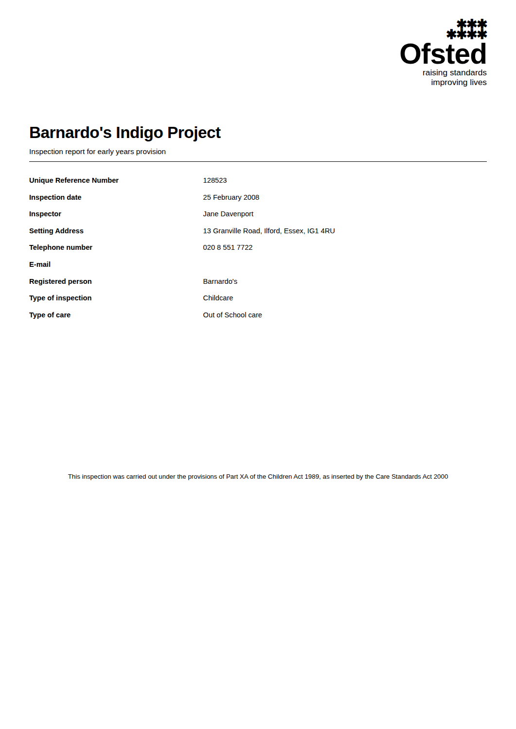✱✱✱
✱✱✱✱
Ofsted
raising standards
improving lives
Barnardo's Indigo Project
Inspection report for early years provision
| Unique Reference Number | 128523 |
| Inspection date | 25 February 2008 |
| Inspector | Jane Davenport |
| Setting Address | 13 Granville Road, Ilford, Essex, IG1 4RU |
| Telephone number | 020 8 551 7722 |
| E-mail | |
| Registered person | Barnardo's |
| Type of inspection | Childcare |
| Type of care | Out of School care |
This inspection was carried out under the provisions of Part XA of the Children Act 1989, as inserted by the Care Standards Act 2000